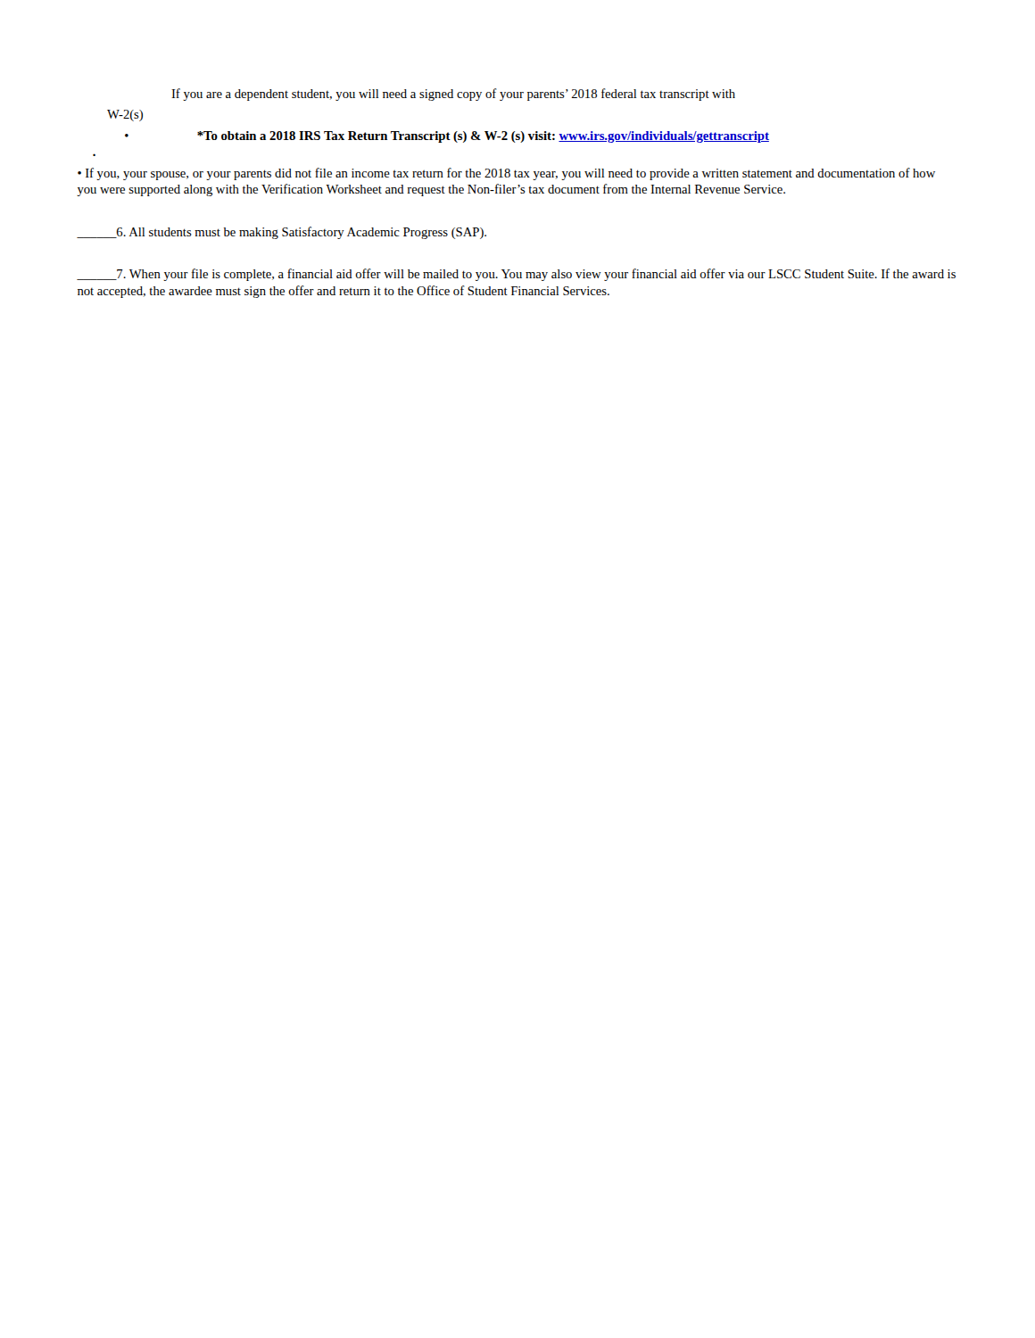If you are a dependent student, you will need a signed copy of your parents’ 2018 federal tax transcript with
W-2(s)
• *To obtain a 2018 IRS Tax Return Transcript (s) & W-2 (s) visit: www.irs.gov/individuals/gettranscript
.
• If you, your spouse, or your parents did not file an income tax return for the 2018 tax year, you will need to provide a written statement and documentation of how you were supported along with the Verification Worksheet and request the Non-filer’s tax document from the Internal Revenue Service.
______6. All students must be making Satisfactory Academic Progress (SAP).
______7. When your file is complete, a financial aid offer will be mailed to you. You may also view your financial aid offer via our LSCC Student Suite. If the award is not accepted, the awardee must sign the offer and return it to the Office of Student Financial Services.